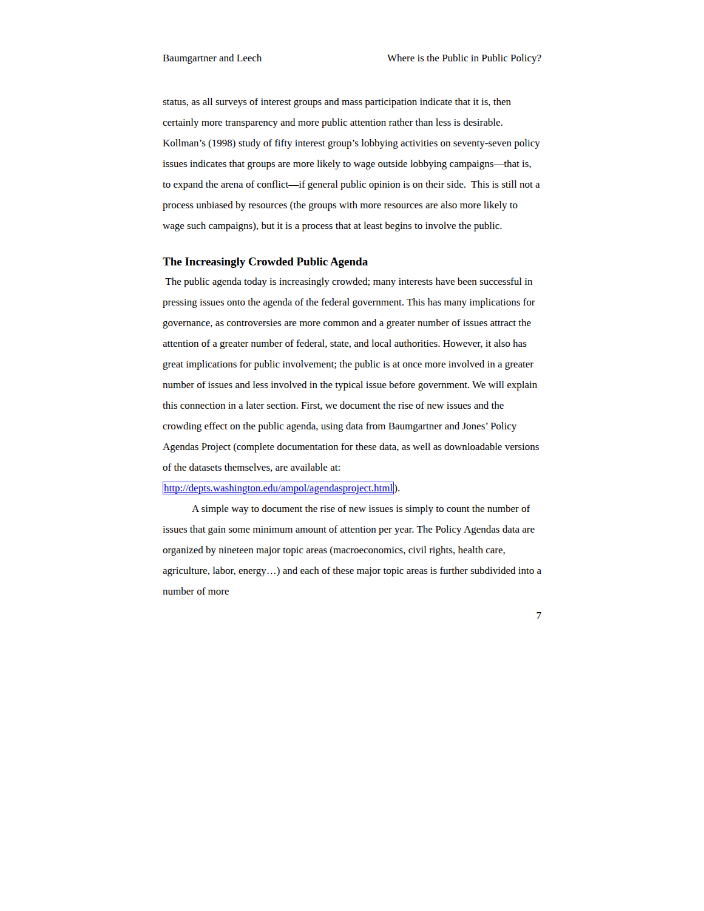Baumgartner and Leech
Where is the Public in Public Policy?
status, as all surveys of interest groups and mass participation indicate that it is, then certainly more transparency and more public attention rather than less is desirable. Kollman’s (1998) study of fifty interest group’s lobbying activities on seventy-seven policy issues indicates that groups are more likely to wage outside lobbying campaigns—that is, to expand the arena of conflict—if general public opinion is on their side. This is still not a process unbiased by resources (the groups with more resources are also more likely to wage such campaigns), but it is a process that at least begins to involve the public.
The Increasingly Crowded Public Agenda
The public agenda today is increasingly crowded; many interests have been successful in pressing issues onto the agenda of the federal government. This has many implications for governance, as controversies are more common and a greater number of issues attract the attention of a greater number of federal, state, and local authorities. However, it also has great implications for public involvement; the public is at once more involved in a greater number of issues and less involved in the typical issue before government. We will explain this connection in a later section. First, we document the rise of new issues and the crowding effect on the public agenda, using data from Baumgartner and Jones’ Policy Agendas Project (complete documentation for these data, as well as downloadable versions of the datasets themselves, are available at: http://depts.washington.edu/ampol/agendasproject.html).
A simple way to document the rise of new issues is simply to count the number of issues that gain some minimum amount of attention per year. The Policy Agendas data are organized by nineteen major topic areas (macroeconomics, civil rights, health care, agriculture, labor, energy…) and each of these major topic areas is further subdivided into a number of more
7